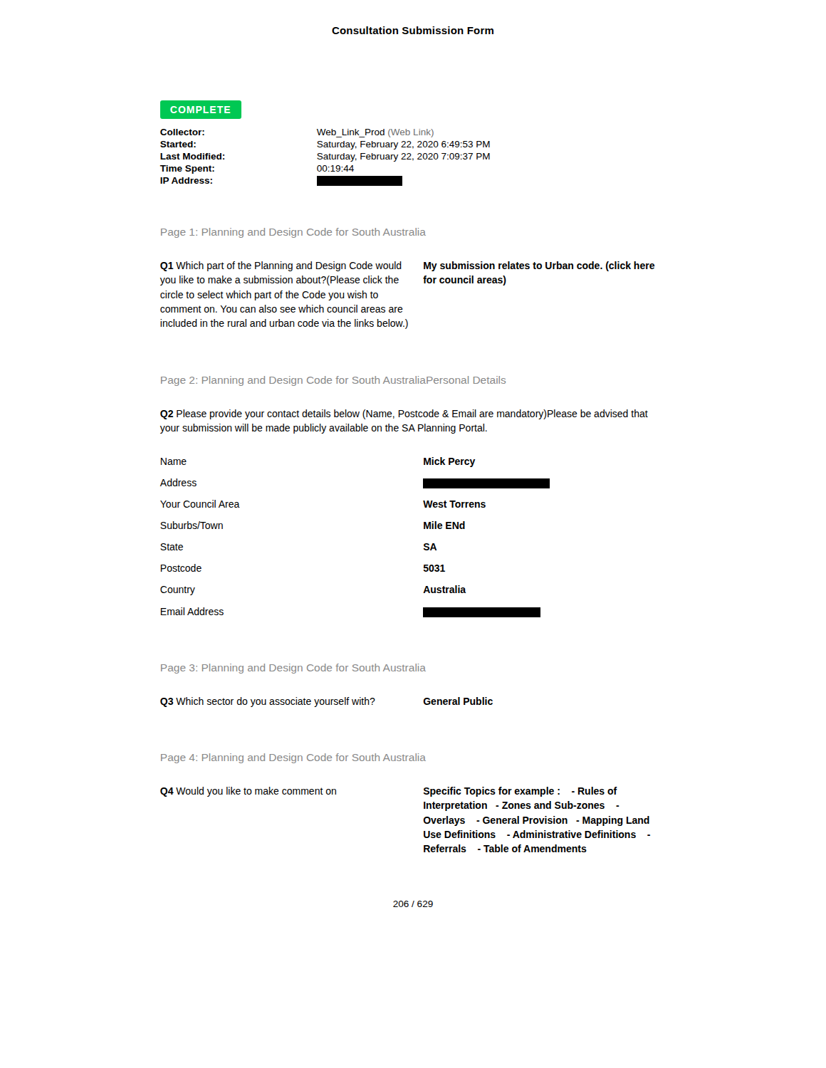Consultation Submission Form
COMPLETE
| Collector: | Web_Link_Prod (Web Link) |
| Started: | Saturday, February 22, 2020 6:49:53 PM |
| Last Modified: | Saturday, February 22, 2020 7:09:37 PM |
| Time Spent: | 00:19:44 |
| IP Address: | |
Page 1: Planning and Design Code for South Australia
Q1 Which part of the Planning and Design Code would you like to make a submission about?(Please click the circle to select which part of the Code you wish to comment on. You can also see which council areas are included in the rural and urban code via the links below.)
My submission relates to Urban code. (click here for council areas)
Page 2: Planning and Design Code for South AustraliaPersonal Details
Q2 Please provide your contact details below (Name, Postcode & Email are mandatory)Please be advised that your submission will be made publicly available on the SA Planning Portal.
| Name | Mick Percy |
| Address | |
| Your Council Area | West Torrens |
| Suburbs/Town | Mile ENd |
| State | SA |
| Postcode | 5031 |
| Country | Australia |
| Email Address | |
Page 3: Planning and Design Code for South Australia
Q3 Which sector do you associate yourself with?
General Public
Page 4: Planning and Design Code for South Australia
Q4 Would you like to make comment on
Specific Topics for example : - Rules of Interpretation - Zones and Sub-zones - Overlays - General Provision - Mapping Land Use Definitions - Administrative Definitions - Referrals - Table of Amendments
206 / 629